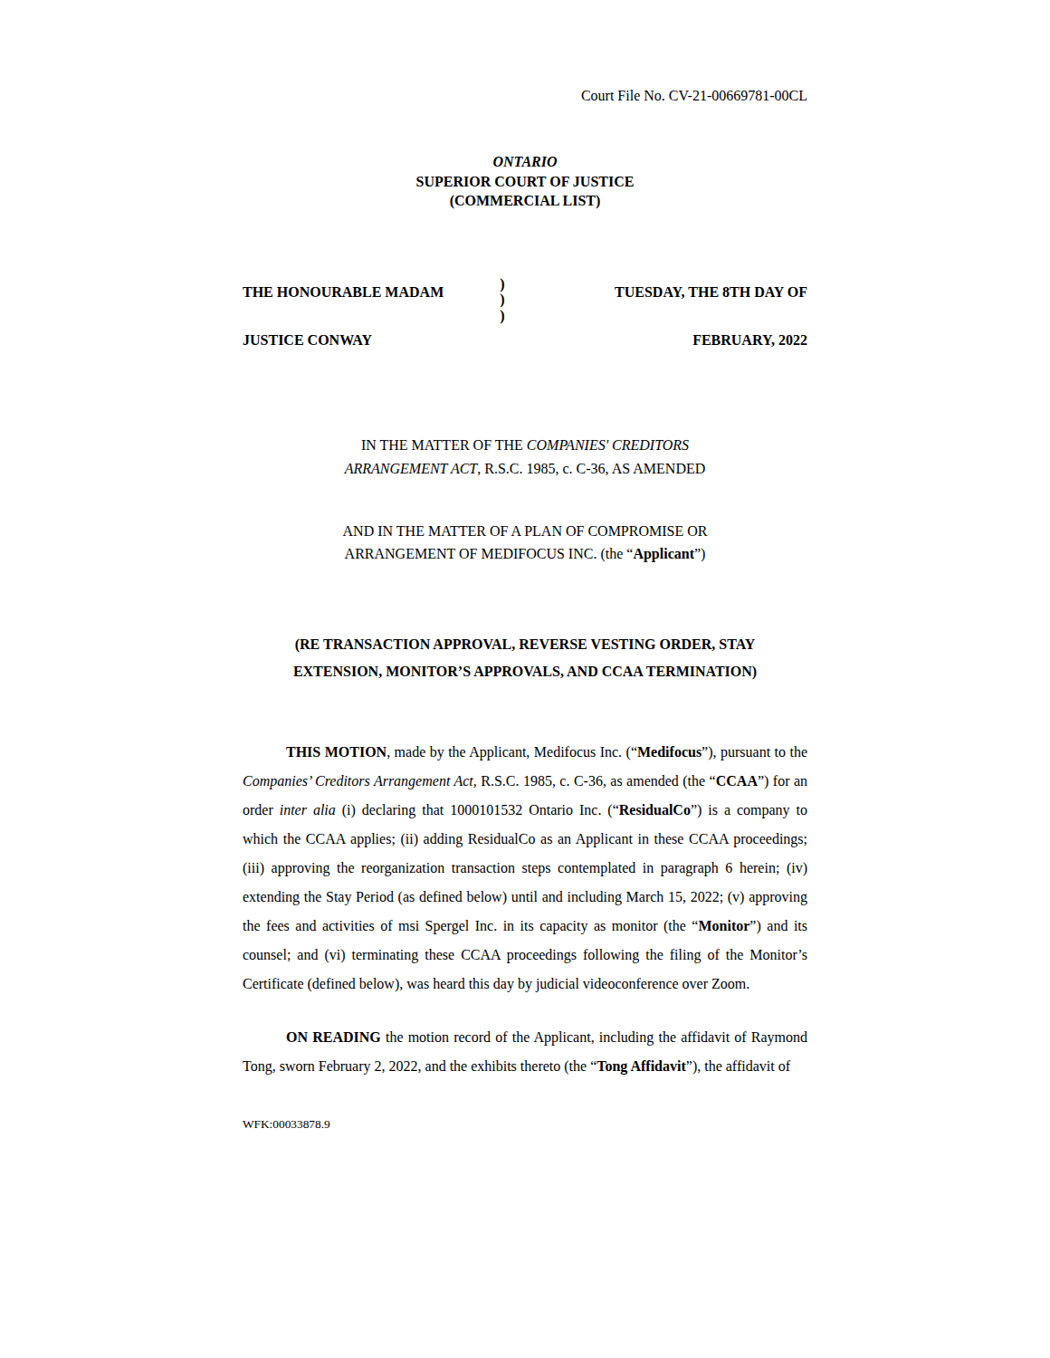Court File No. CV-21-00669781-00CL
ONTARIO
SUPERIOR COURT OF JUSTICE
(COMMERCIAL LIST)
| THE HONOURABLE MADAM | ) ) ) | TUESDAY, THE 8TH DAY OF |
| JUSTICE CONWAY | | FEBRUARY, 2022 |
IN THE MATTER OF THE COMPANIES' CREDITORS
ARRANGEMENT ACT, R.S.C. 1985, c. C-36, AS AMENDED
AND IN THE MATTER OF A PLAN OF COMPROMISE OR
ARRANGEMENT OF MEDIFOCUS INC. (the “Applicant”)
(RE TRANSACTION APPROVAL, REVERSE VESTING ORDER, STAY
EXTENSION, MONITOR’S APPROVALS, AND CCAA TERMINATION)
THIS MOTION, made by the Applicant, Medifocus Inc. (“Medifocus”), pursuant to the Companies’ Creditors Arrangement Act, R.S.C. 1985, c. C-36, as amended (the “CCAA”) for an order inter alia (i) declaring that 1000101532 Ontario Inc. (“ResidualCo”) is a company to which the CCAA applies; (ii) adding ResidualCo as an Applicant in these CCAA proceedings; (iii) approving the reorganization transaction steps contemplated in paragraph 6 herein; (iv) extending the Stay Period (as defined below) until and including March 15, 2022; (v) approving the fees and activities of msi Spergel Inc. in its capacity as monitor (the “Monitor”) and its counsel; and (vi) terminating these CCAA proceedings following the filing of the Monitor’s Certificate (defined below), was heard this day by judicial videoconference over Zoom.
ON READING the motion record of the Applicant, including the affidavit of Raymond Tong, sworn February 2, 2022, and the exhibits thereto (the “Tong Affidavit”), the affidavit of
WFK:00033878.9